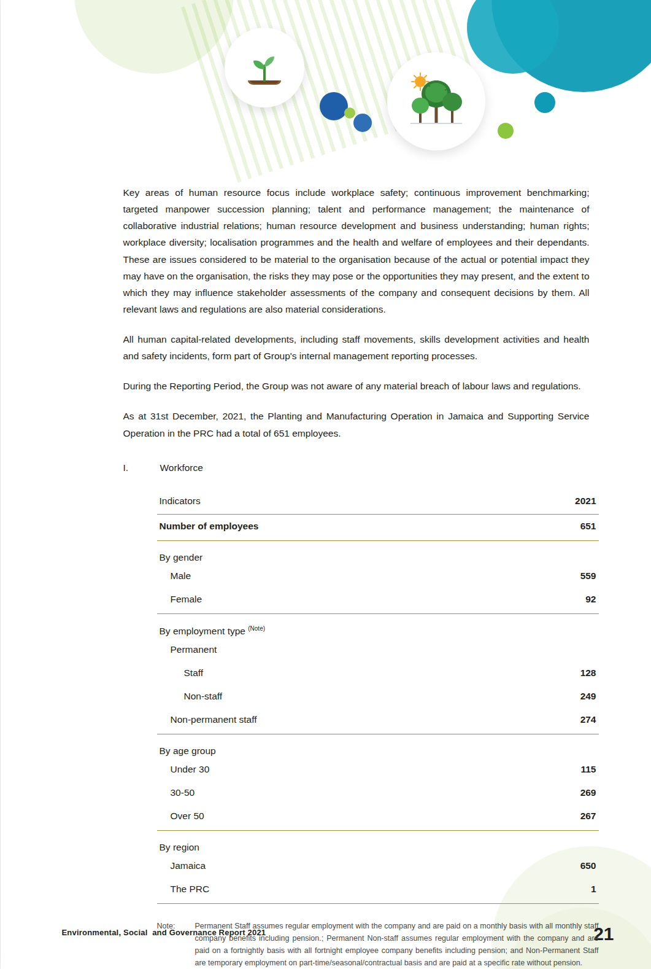Key areas of human resource focus include workplace safety; continuous improvement benchmarking; targeted manpower succession planning; talent and performance management; the maintenance of collaborative industrial relations; human resource development and business understanding; human rights; workplace diversity; localisation programmes and the health and welfare of employees and their dependants. These are issues considered to be material to the organisation because of the actual or potential impact they may have on the organisation, the risks they may pose or the opportunities they may present, and the extent to which they may influence stakeholder assessments of the company and consequent decisions by them. All relevant laws and regulations are also material considerations.
All human capital-related developments, including staff movements, skills development activities and health and safety incidents, form part of Group's internal management reporting processes.
During the Reporting Period, the Group was not aware of any material breach of labour laws and regulations.
As at 31st December, 2021, the Planting and Manufacturing Operation in Jamaica and Supporting Service Operation in the PRC had a total of 651 employees.
I. Workforce
| Indicators | 2021 |
| --- | --- |
| Number of employees | 651 |
| By gender | |
| Male | 559 |
| Female | 92 |
| By employment type (Note) | |
| Permanent | |
| Staff | 128 |
| Non-staff | 249 |
| Non-permanent staff | 274 |
| By age group | |
| Under 30 | 115 |
| 30-50 | 269 |
| Over 50 | 267 |
| By region | |
| Jamaica | 650 |
| The PRC | 1 |
Note:
Permanent Staff assumes regular employment with the company and are paid on a monthly basis with all monthly staff company benefits including pension.; Permanent Non-staff assumes regular employment with the company and are paid on a fortnightly basis with all fortnight employee company benefits including pension; and Non-Permanent Staff are temporary employment on part-time/seasonal/contractual basis and are paid at a specific rate without pension.
Environmental, Social and Governance Report 2021
21